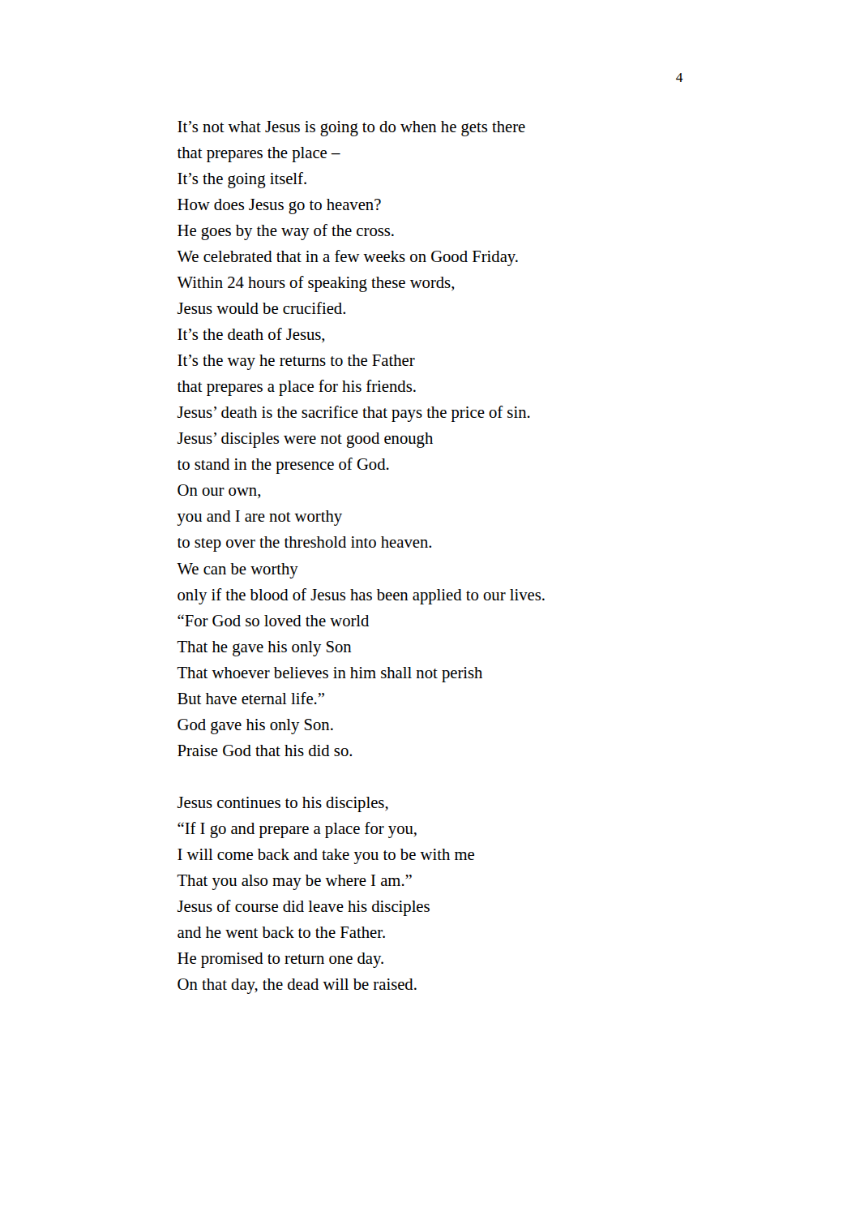4
It’s not what Jesus is going to do when he gets there
that prepares the place –
It’s the going itself.
How does Jesus go to heaven?
He goes by the way of the cross.
We celebrated that in a few weeks on Good Friday.
Within 24 hours of speaking these words,
Jesus would be crucified.
It’s the death of Jesus,
It’s the way he returns to the Father
that prepares a place for his friends.
Jesus’ death is the sacrifice that pays the price of sin.
Jesus’ disciples were not good enough
to stand in the presence of God.
On our own,
you and I are not worthy
to step over the threshold into heaven.
We can be worthy
only if the blood of Jesus has been applied to our lives.
“For God so loved the world
That he gave his only Son
That whoever believes in him shall not perish
But have eternal life.”
God gave his only Son.
Praise God that his did so.
Jesus continues to his disciples,
“If I go and prepare a place for you,
I will come back and take you to be with me
That you also may be where I am.”
Jesus of course did leave his disciples
and he went back to the Father.
He promised to return one day.
On that day, the dead will be raised.